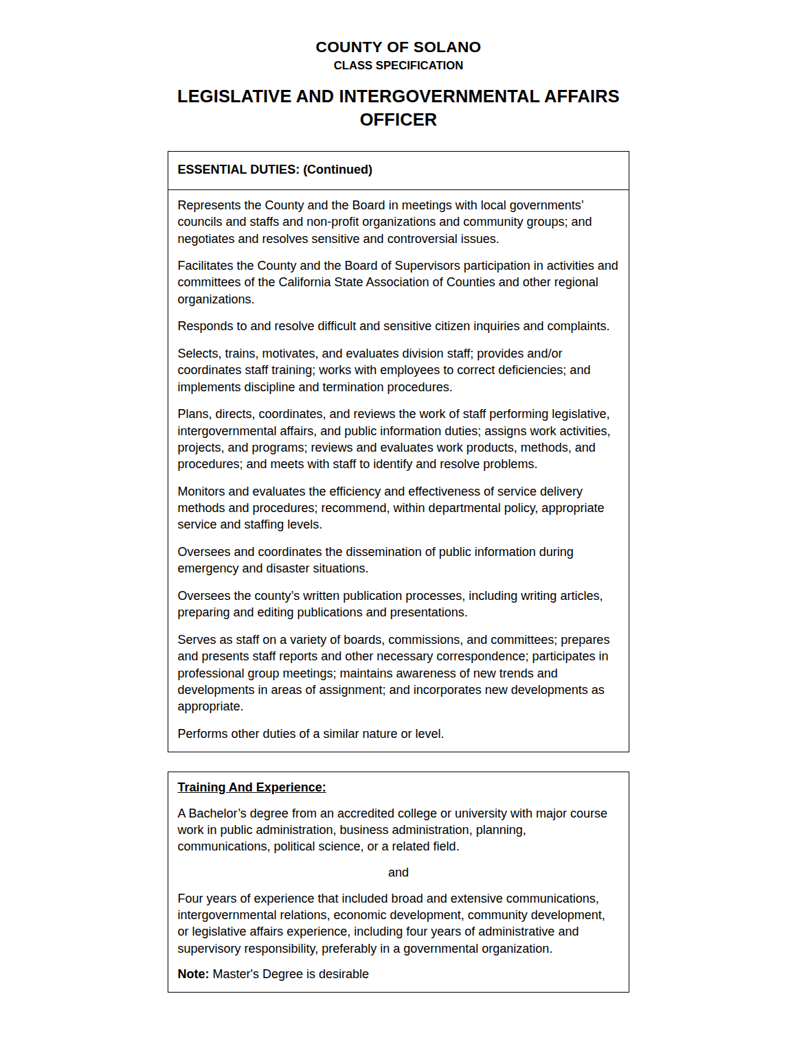COUNTY OF SOLANO
CLASS SPECIFICATION
LEGISLATIVE AND INTERGOVERNMENTAL AFFAIRS OFFICER
| ESSENTIAL DUTIES: (Continued) |
| Represents the County and the Board in meetings with local governments’ councils and staffs and non-profit organizations and community groups; and negotiates and resolves sensitive and controversial issues. Facilitates the County and the Board of Supervisors participation in activities and committees of the California State Association of Counties and other regional organizations. Responds to and resolve difficult and sensitive citizen inquiries and complaints. Selects, trains, motivates, and evaluates division staff; provides and/or coordinates staff training; works with employees to correct deficiencies; and implements discipline and termination procedures. Plans, directs, coordinates, and reviews the work of staff performing legislative, intergovernmental affairs, and public information duties; assigns work activities, projects, and programs; reviews and evaluates work products, methods, and procedures; and meets with staff to identify and resolve problems. Monitors and evaluates the efficiency and effectiveness of service delivery methods and procedures; recommend, within departmental policy, appropriate service and staffing levels. Oversees and coordinates the dissemination of public information during emergency and disaster situations. Oversees the county’s written publication processes, including writing articles, preparing and editing publications and presentations. Serves as staff on a variety of boards, commissions, and committees; prepares and presents staff reports and other necessary correspondence; participates in professional group meetings; maintains awareness of new trends and developments in areas of assignment; and incorporates new developments as appropriate. Performs other duties of a similar nature or level. |
| Training And Experience: A Bachelor’s degree from an accredited college or university with major course work in public administration, business administration, planning, communications, political science, or a related field. and Four years of experience that included broad and extensive communications, intergovernmental relations, economic development, community development, or legislative affairs experience, including four years of administrative and supervisory responsibility, preferably in a governmental organization. Note: Master's Degree is desirable |